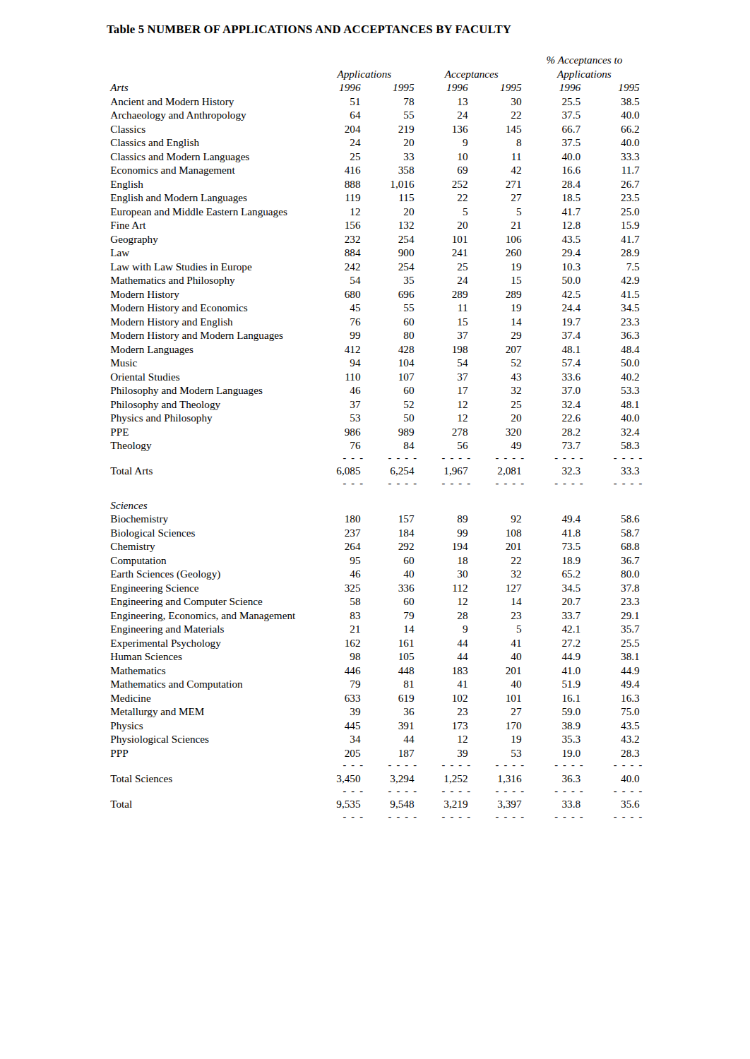Table 5 NUMBER OF APPLICATIONS AND ACCEPTANCES BY FACULTY
| | | | | | % Acceptances to |
| --- | --- | --- | --- | --- | --- |
| | Applications | Acceptances | Applications |
| Arts | 1996 | 1995 | 1996 | 1995 | 1996 | 1995 |
| Ancient and Modern History | 51 | 78 | 13 | 30 | 25.5 | 38.5 |
| Archaeology and Anthropology | 64 | 55 | 24 | 22 | 37.5 | 40.0 |
| Classics | 204 | 219 | 136 | 145 | 66.7 | 66.2 |
| Classics and English | 24 | 20 | 9 | 8 | 37.5 | 40.0 |
| Classics and Modern Languages | 25 | 33 | 10 | 11 | 40.0 | 33.3 |
| Economics and Management | 416 | 358 | 69 | 42 | 16.6 | 11.7 |
| English | 888 | 1,016 | 252 | 271 | 28.4 | 26.7 |
| English and Modern Languages | 119 | 115 | 22 | 27 | 18.5 | 23.5 |
| European and Middle Eastern Languages | 12 | 20 | 5 | 5 | 41.7 | 25.0 |
| Fine Art | 156 | 132 | 20 | 21 | 12.8 | 15.9 |
| Geography | 232 | 254 | 101 | 106 | 43.5 | 41.7 |
| Law | 884 | 900 | 241 | 260 | 29.4 | 28.9 |
| Law with Law Studies in Europe | 242 | 254 | 25 | 19 | 10.3 | 7.5 |
| Mathematics and Philosophy | 54 | 35 | 24 | 15 | 50.0 | 42.9 |
| Modern History | 680 | 696 | 289 | 289 | 42.5 | 41.5 |
| Modern History and Economics | 45 | 55 | 11 | 19 | 24.4 | 34.5 |
| Modern History and English | 76 | 60 | 15 | 14 | 19.7 | 23.3 |
| Modern History and Modern Languages | 99 | 80 | 37 | 29 | 37.4 | 36.3 |
| Modern Languages | 412 | 428 | 198 | 207 | 48.1 | 48.4 |
| Music | 94 | 104 | 54 | 52 | 57.4 | 50.0 |
| Oriental Studies | 110 | 107 | 37 | 43 | 33.6 | 40.2 |
| Philosophy and Modern Languages | 46 | 60 | 17 | 32 | 37.0 | 53.3 |
| Philosophy and Theology | 37 | 52 | 12 | 25 | 32.4 | 48.1 |
| Physics and Philosophy | 53 | 50 | 12 | 20 | 22.6 | 40.0 |
| PPE | 986 | 989 | 278 | 320 | 28.2 | 32.4 |
| Theology | 76 | 84 | 56 | 49 | 73.7 | 58.3 |
| | - - - | - - - - | - - - - | - - - - | - - - - | - - - - |
| Total Arts | 6,085 | 6,254 | 1,967 | 2,081 | 32.3 | 33.3 |
| | - - - | - - - - | - - - - | - - - - | - - - - | - - - - |
| Sciences |
| Biochemistry | 180 | 157 | 89 | 92 | 49.4 | 58.6 |
| Biological Sciences | 237 | 184 | 99 | 108 | 41.8 | 58.7 |
| Chemistry | 264 | 292 | 194 | 201 | 73.5 | 68.8 |
| Computation | 95 | 60 | 18 | 22 | 18.9 | 36.7 |
| Earth Sciences (Geology) | 46 | 40 | 30 | 32 | 65.2 | 80.0 |
| Engineering Science | 325 | 336 | 112 | 127 | 34.5 | 37.8 |
| Engineering and Computer Science | 58 | 60 | 12 | 14 | 20.7 | 23.3 |
| Engineering, Economics, and Management | 83 | 79 | 28 | 23 | 33.7 | 29.1 |
| Engineering and Materials | 21 | 14 | 9 | 5 | 42.1 | 35.7 |
| Experimental Psychology | 162 | 161 | 44 | 41 | 27.2 | 25.5 |
| Human Sciences | 98 | 105 | 44 | 40 | 44.9 | 38.1 |
| Mathematics | 446 | 448 | 183 | 201 | 41.0 | 44.9 |
| Mathematics and Computation | 79 | 81 | 41 | 40 | 51.9 | 49.4 |
| Medicine | 633 | 619 | 102 | 101 | 16.1 | 16.3 |
| Metallurgy and MEM | 39 | 36 | 23 | 27 | 59.0 | 75.0 |
| Physics | 445 | 391 | 173 | 170 | 38.9 | 43.5 |
| Physiological Sciences | 34 | 44 | 12 | 19 | 35.3 | 43.2 |
| PPP | 205 | 187 | 39 | 53 | 19.0 | 28.3 |
| | - - - | - - - - | - - - - | - - - - | - - - - | - - - - |
| Total Sciences | 3,450 | 3,294 | 1,252 | 1,316 | 36.3 | 40.0 |
| | - - - | - - - - | - - - - | - - - - | - - - - | - - - - |
| Total | 9,535 | 9,548 | 3,219 | 3,397 | 33.8 | 35.6 |
| | - - - | - - - - | - - - - | - - - - | - - - - | - - - - |